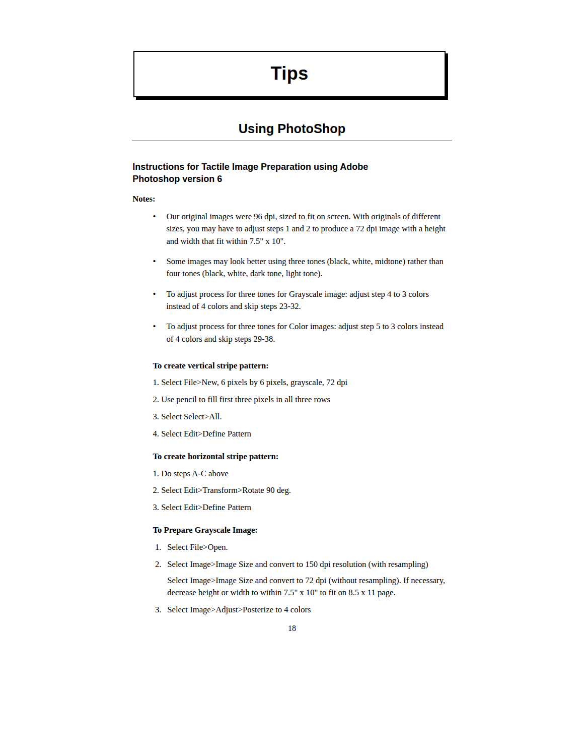Tips
Using PhotoShop
Instructions for Tactile Image Preparation using Adobe
Photoshop version 6
Notes:
Our original images were 96 dpi, sized to fit on screen. With originals of different sizes, you may have to adjust steps 1 and 2 to produce a 72 dpi image with a height and width that fit within 7.5" x 10".
Some images may look better using three tones (black, white, midtone) rather than four tones (black, white, dark tone, light tone).
To adjust process for three tones for Grayscale image: adjust step 4 to 3 colors instead of 4 colors and skip steps 23-32.
To adjust process for three tones for Color images: adjust step 5 to 3 colors instead of 4 colors and skip steps 29-38.
To create vertical stripe pattern:
1. Select File>New, 6 pixels by 6 pixels, grayscale, 72 dpi
2. Use pencil to fill first three pixels in all three rows
3. Select Select>All.
4. Select Edit>Define Pattern
To create horizontal stripe pattern:
1. Do steps A-C above
2. Select Edit>Transform>Rotate 90 deg.
3. Select Edit>Define Pattern
To Prepare Grayscale Image:
Select File>Open.
Select Image>Image Size and convert to 150 dpi resolution (with resampling)
Select Image>Image Size and convert to 72 dpi (without resampling). If necessary, decrease height or width to within 7.5" x 10" to fit on 8.5 x 11 page.
Select Image>Adjust>Posterize to 4 colors
18